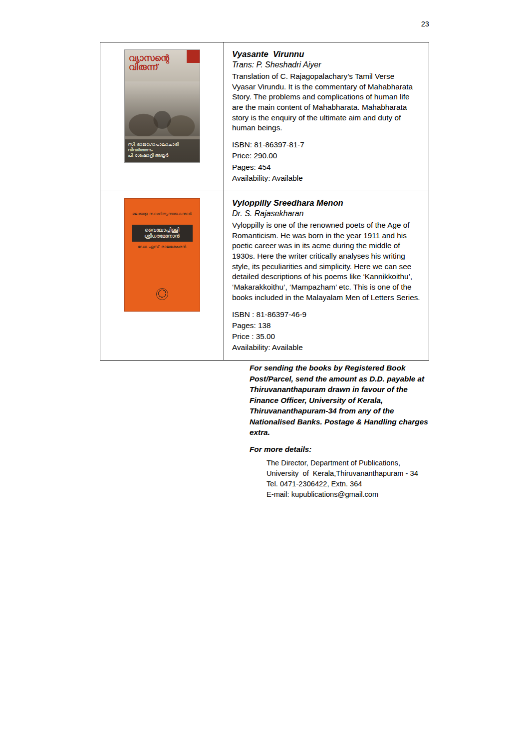23
| വ്യാസന്റെ വിരുന്ന് സി. രാജഗോപാലാചാരി വിവർത്തനം പി. ശേഷാദ്രി അയ്യർ | Vyasante Virunnu Trans: P. Sheshadri Aiyer Translation of C. Rajagopalachary’s Tamil Verse Vyasar Virundu. It is the commentary of Mahabharata Story. The problems and complications of human life are the main content of Mahabharata. Mahabharata story is the enquiry of the ultimate aim and duty of human beings. ISBN: 81-86397-81-7 Price: 290.00 Pages: 454 Availability: Available |
| മലയാള സാഹിത്യനായകന്മാർ വൈലോപ്പിള്ളി ശ്രീധരമേനോൻ ഡോ. എസ്. രാജശേഖരൻ | Vyloppilly Sreedhara Menon Dr. S. Rajasekharan Vyloppilly is one of the renowned poets of the Age of Romanticism. He was born in the year 1911 and his poetic career was in its acme during the middle of 1930s. Here the writer critically analyses his writing style, its peculiarities and simplicity. Here we can see detailed descriptions of his poems like ‘Kannikkoithu’, ‘Makarakkoithu’, ‘Mampazham’ etc. This is one of the books included in the Malayalam Men of Letters Series. ISBN : 81-86397-46-9 Pages: 138 Price : 35.00 Availability: Available |
For sending the books by Registered Book Post/Parcel, send the amount as D.D. payable at Thiruvananthapuram drawn in favour of the Finance Officer, University of Kerala, Thiruvananthapuram-34 from any of the Nationalised Banks. Postage & Handling charges extra.
For more details:
The Director, Department of Publications,
University of Kerala,Thiruvananthapuram - 34
Tel. 0471-2306422, Extn. 364
E-mail: kupublications@gmail.com